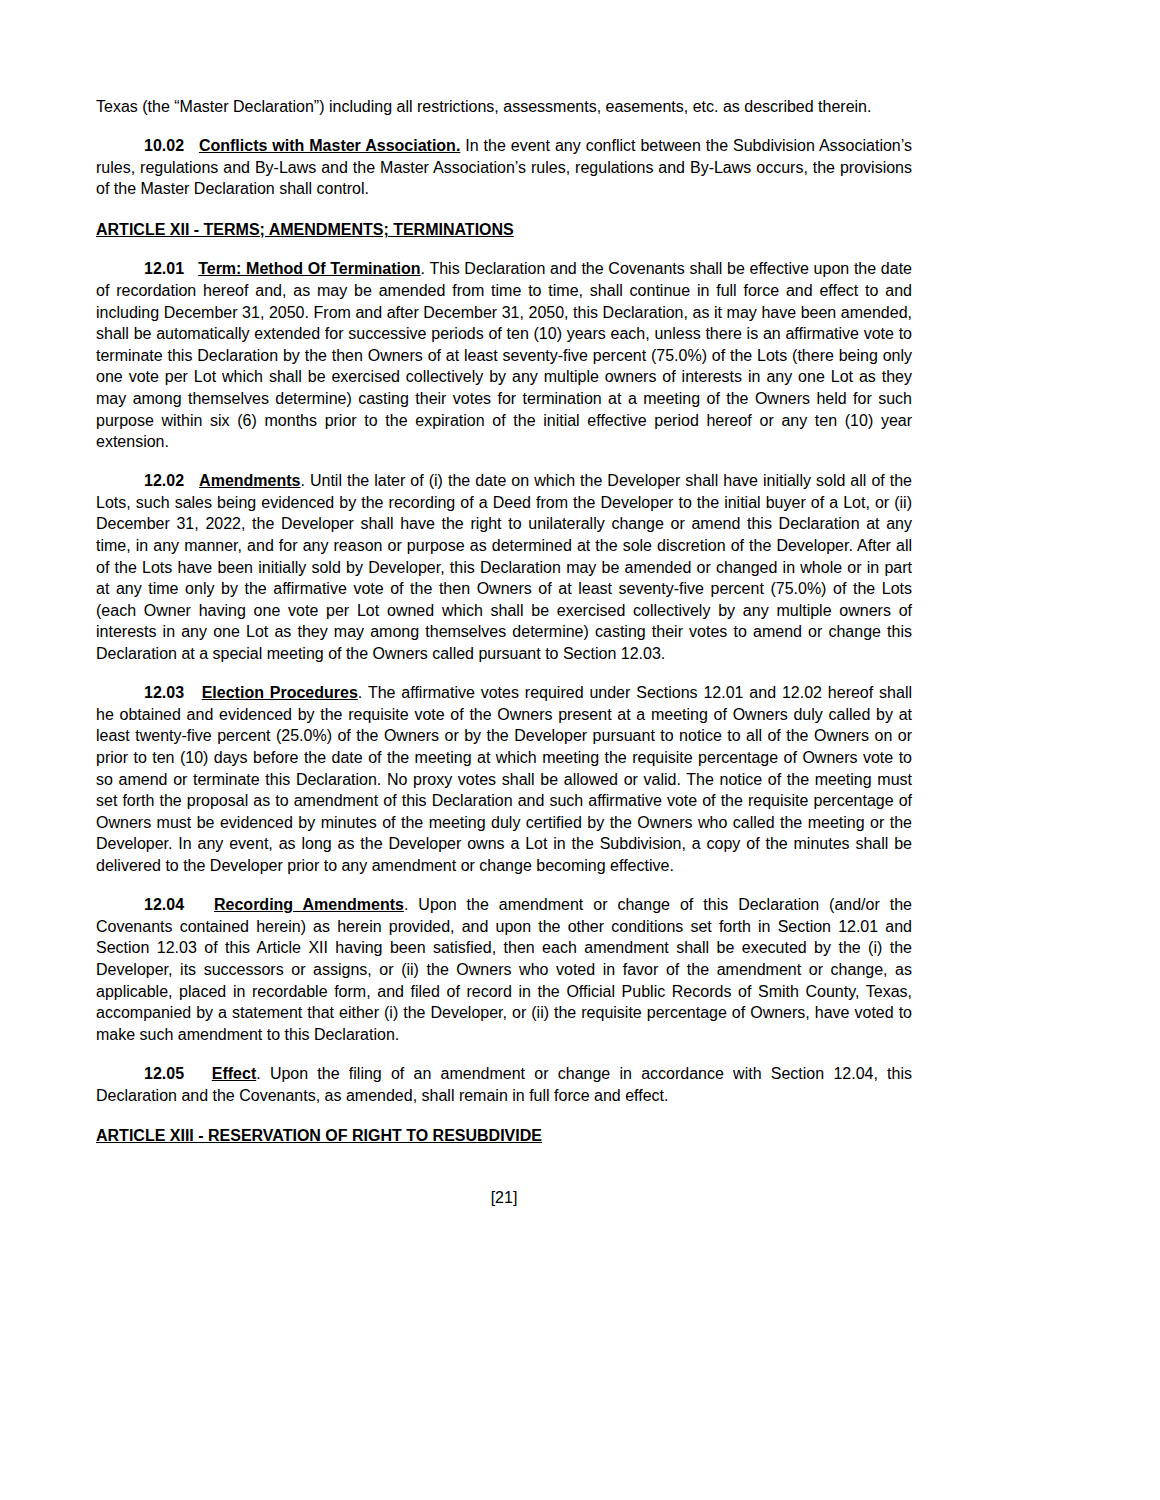Texas (the “Master Declaration”) including all restrictions, assessments, easements, etc. as described therein.
10.02 Conflicts with Master Association. In the event any conflict between the Subdivision Association’s rules, regulations and By-Laws and the Master Association’s rules, regulations and By-Laws occurs, the provisions of the Master Declaration shall control.
ARTICLE XII - TERMS; AMENDMENTS; TERMINATIONS
12.01 Term: Method Of Termination. This Declaration and the Covenants shall be effective upon the date of recordation hereof and, as may be amended from time to time, shall continue in full force and effect to and including December 31, 2050. From and after December 31, 2050, this Declaration, as it may have been amended, shall be automatically extended for successive periods of ten (10) years each, unless there is an affirmative vote to terminate this Declaration by the then Owners of at least seventy-five percent (75.0%) of the Lots (there being only one vote per Lot which shall be exercised collectively by any multiple owners of interests in any one Lot as they may among themselves determine) casting their votes for termination at a meeting of the Owners held for such purpose within six (6) months prior to the expiration of the initial effective period hereof or any ten (10) year extension.
12.02 Amendments. Until the later of (i) the date on which the Developer shall have initially sold all of the Lots, such sales being evidenced by the recording of a Deed from the Developer to the initial buyer of a Lot, or (ii) December 31, 2022, the Developer shall have the right to unilaterally change or amend this Declaration at any time, in any manner, and for any reason or purpose as determined at the sole discretion of the Developer. After all of the Lots have been initially sold by Developer, this Declaration may be amended or changed in whole or in part at any time only by the affirmative vote of the then Owners of at least seventy-five percent (75.0%) of the Lots (each Owner having one vote per Lot owned which shall be exercised collectively by any multiple owners of interests in any one Lot as they may among themselves determine) casting their votes to amend or change this Declaration at a special meeting of the Owners called pursuant to Section 12.03.
12.03 Election Procedures. The affirmative votes required under Sections 12.01 and 12.02 hereof shall he obtained and evidenced by the requisite vote of the Owners present at a meeting of Owners duly called by at least twenty-five percent (25.0%) of the Owners or by the Developer pursuant to notice to all of the Owners on or prior to ten (10) days before the date of the meeting at which meeting the requisite percentage of Owners vote to so amend or terminate this Declaration. No proxy votes shall be allowed or valid. The notice of the meeting must set forth the proposal as to amendment of this Declaration and such affirmative vote of the requisite percentage of Owners must be evidenced by minutes of the meeting duly certified by the Owners who called the meeting or the Developer. In any event, as long as the Developer owns a Lot in the Subdivision, a copy of the minutes shall be delivered to the Developer prior to any amendment or change becoming effective.
12.04 Recording Amendments. Upon the amendment or change of this Declaration (and/or the Covenants contained herein) as herein provided, and upon the other conditions set forth in Section 12.01 and Section 12.03 of this Article XII having been satisfied, then each amendment shall be executed by the (i) the Developer, its successors or assigns, or (ii) the Owners who voted in favor of the amendment or change, as applicable, placed in recordable form, and filed of record in the Official Public Records of Smith County, Texas, accompanied by a statement that either (i) the Developer, or (ii) the requisite percentage of Owners, have voted to make such amendment to this Declaration.
12.05 Effect. Upon the filing of an amendment or change in accordance with Section 12.04, this Declaration and the Covenants, as amended, shall remain in full force and effect.
ARTICLE XIII - RESERVATION OF RIGHT TO RESUBDIVIDE
[21]